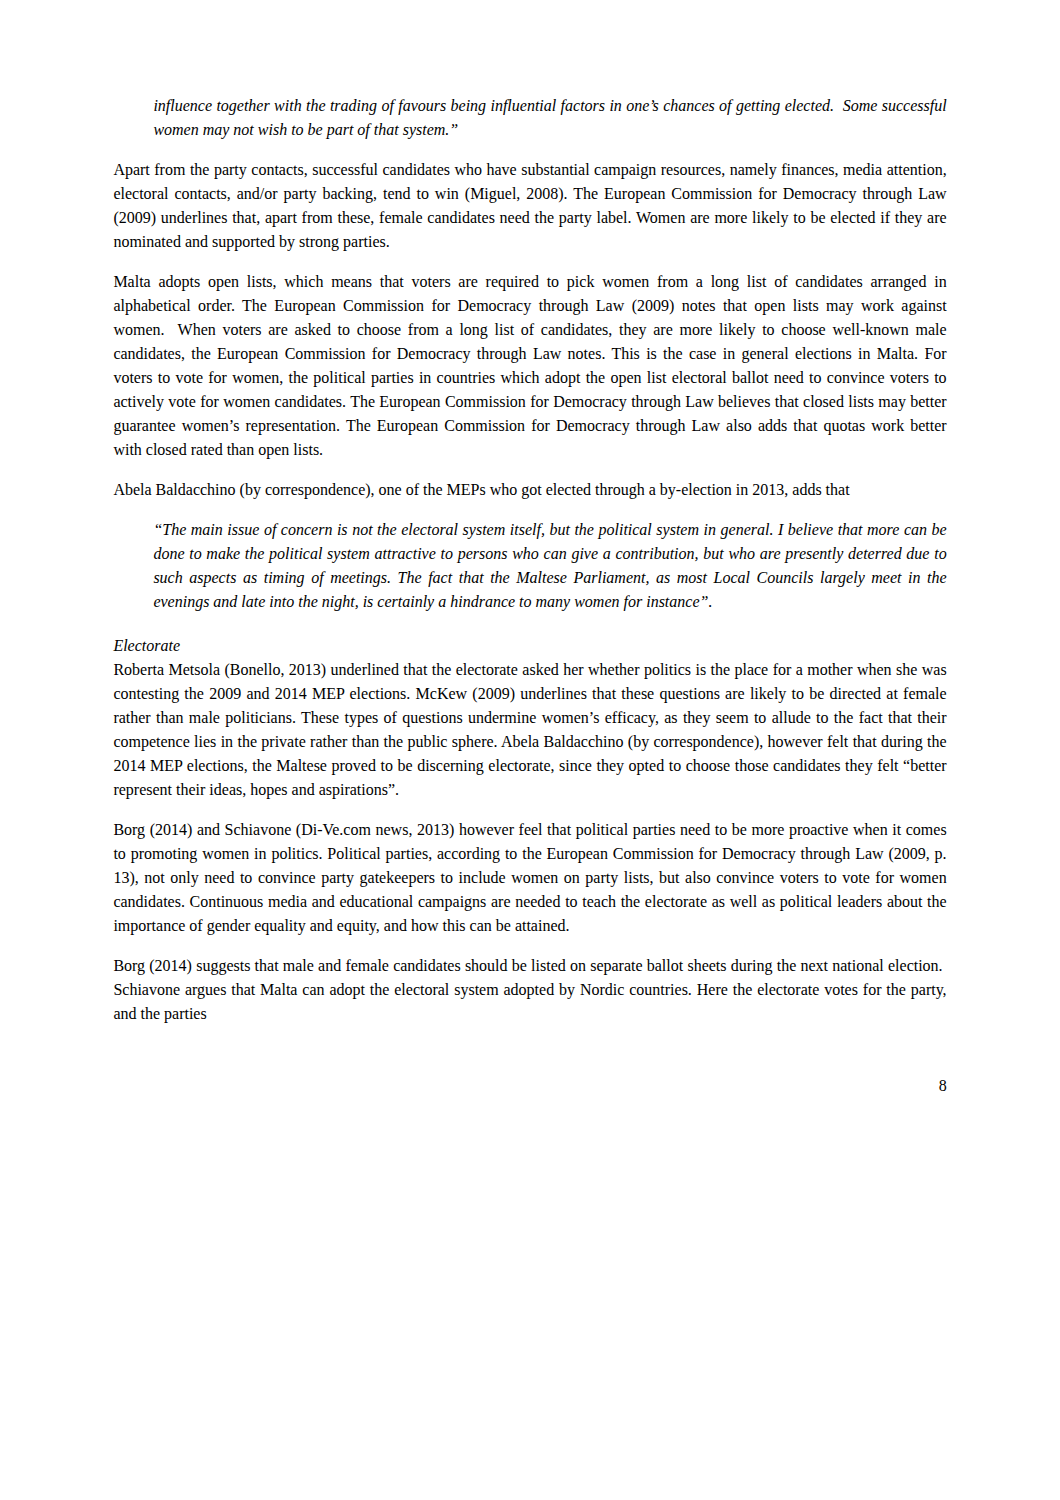influence together with the trading of favours being influential factors in one’s chances of getting elected. Some successful women may not wish to be part of that system.”
Apart from the party contacts, successful candidates who have substantial campaign resources, namely finances, media attention, electoral contacts, and/or party backing, tend to win (Miguel, 2008). The European Commission for Democracy through Law (2009) underlines that, apart from these, female candidates need the party label. Women are more likely to be elected if they are nominated and supported by strong parties.
Malta adopts open lists, which means that voters are required to pick women from a long list of candidates arranged in alphabetical order. The European Commission for Democracy through Law (2009) notes that open lists may work against women. When voters are asked to choose from a long list of candidates, they are more likely to choose well-known male candidates, the European Commission for Democracy through Law notes. This is the case in general elections in Malta. For voters to vote for women, the political parties in countries which adopt the open list electoral ballot need to convince voters to actively vote for women candidates. The European Commission for Democracy through Law believes that closed lists may better guarantee women’s representation. The European Commission for Democracy through Law also adds that quotas work better with closed rated than open lists.
Abela Baldacchino (by correspondence), one of the MEPs who got elected through a by-election in 2013, adds that
“The main issue of concern is not the electoral system itself, but the political system in general. I believe that more can be done to make the political system attractive to persons who can give a contribution, but who are presently deterred due to such aspects as timing of meetings. The fact that the Maltese Parliament, as most Local Councils largely meet in the evenings and late into the night, is certainly a hindrance to many women for instance”.
Electorate
Roberta Metsola (Bonello, 2013) underlined that the electorate asked her whether politics is the place for a mother when she was contesting the 2009 and 2014 MEP elections. McKew (2009) underlines that these questions are likely to be directed at female rather than male politicians. These types of questions undermine women’s efficacy, as they seem to allude to the fact that their competence lies in the private rather than the public sphere. Abela Baldacchino (by correspondence), however felt that during the 2014 MEP elections, the Maltese proved to be discerning electorate, since they opted to choose those candidates they felt “better represent their ideas, hopes and aspirations”.
Borg (2014) and Schiavone (Di-Ve.com news, 2013) however feel that political parties need to be more proactive when it comes to promoting women in politics. Political parties, according to the European Commission for Democracy through Law (2009, p. 13), not only need to convince party gatekeepers to include women on party lists, but also convince voters to vote for women candidates. Continuous media and educational campaigns are needed to teach the electorate as well as political leaders about the importance of gender equality and equity, and how this can be attained.
Borg (2014) suggests that male and female candidates should be listed on separate ballot sheets during the next national election. Schiavone argues that Malta can adopt the electoral system adopted by Nordic countries. Here the electorate votes for the party, and the parties
8